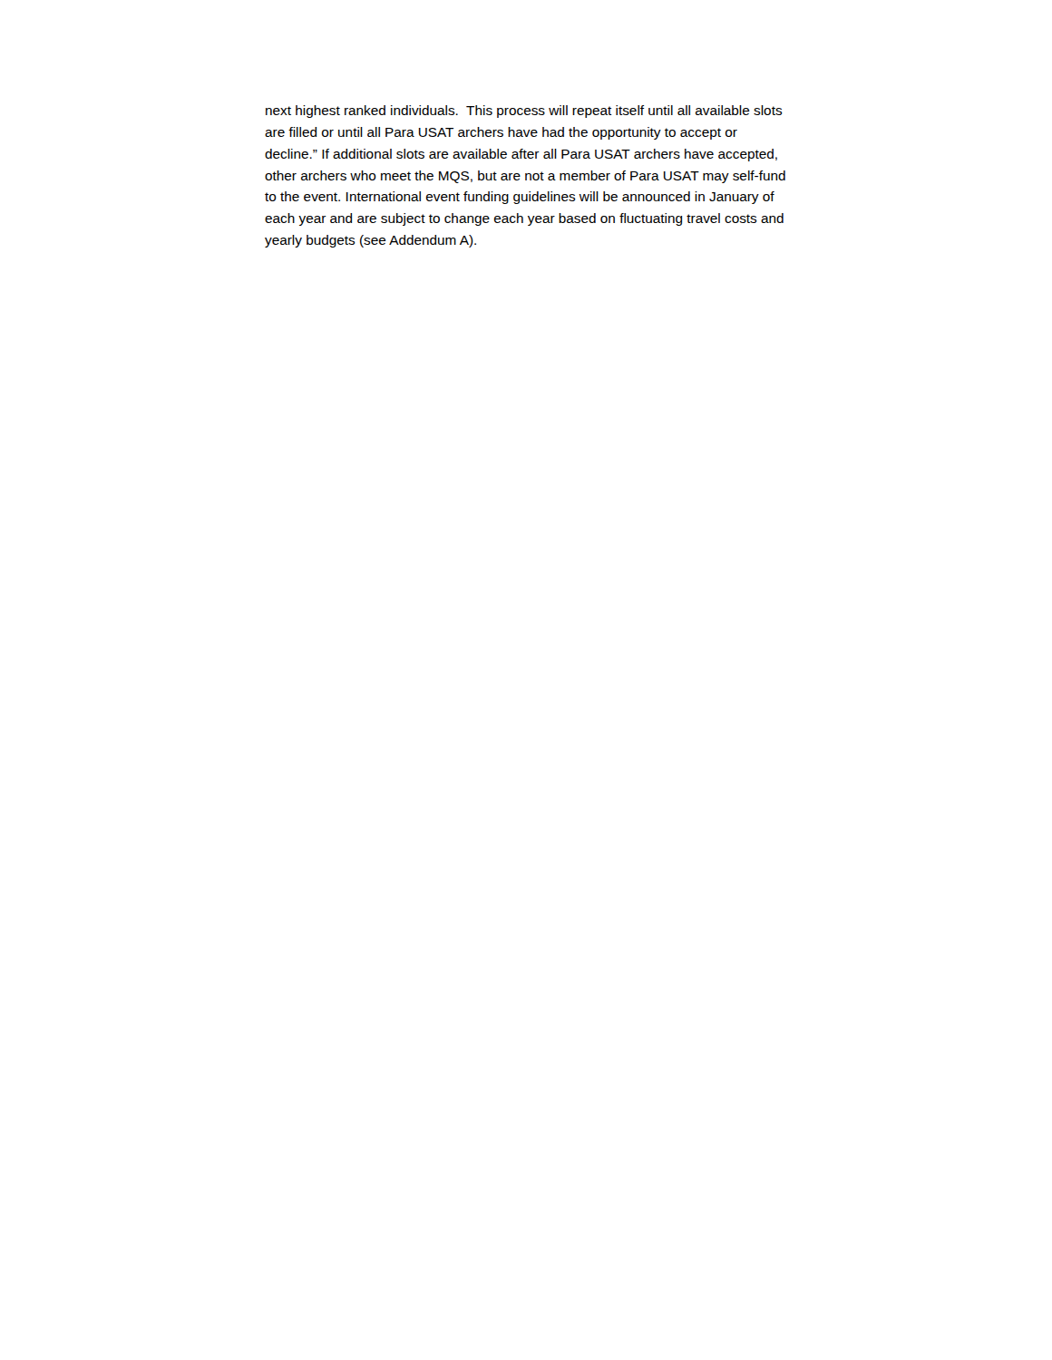next highest ranked individuals. This process will repeat itself until all available slots are filled or until all Para USAT archers have had the opportunity to accept or decline.” If additional slots are available after all Para USAT archers have accepted, other archers who meet the MQS, but are not a member of Para USAT may self-fund to the event. International event funding guidelines will be announced in January of each year and are subject to change each year based on fluctuating travel costs and yearly budgets (see Addendum A).